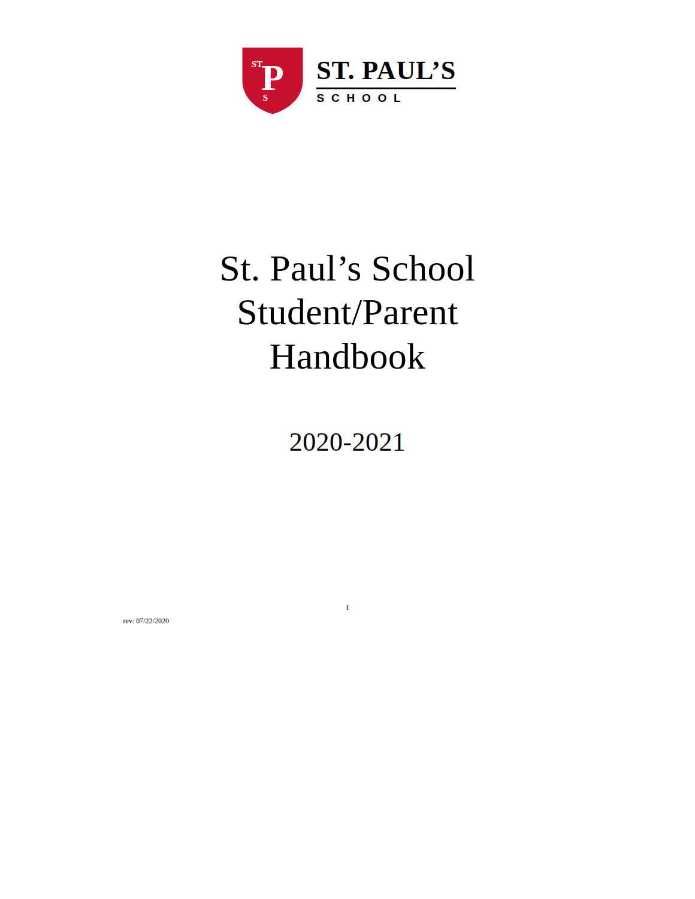ST P S
ST. PAUL’S
SCHOOL
St. Paul’s School
Student/Parent
Handbook
2020-2021
1
rev: 07/22/2020